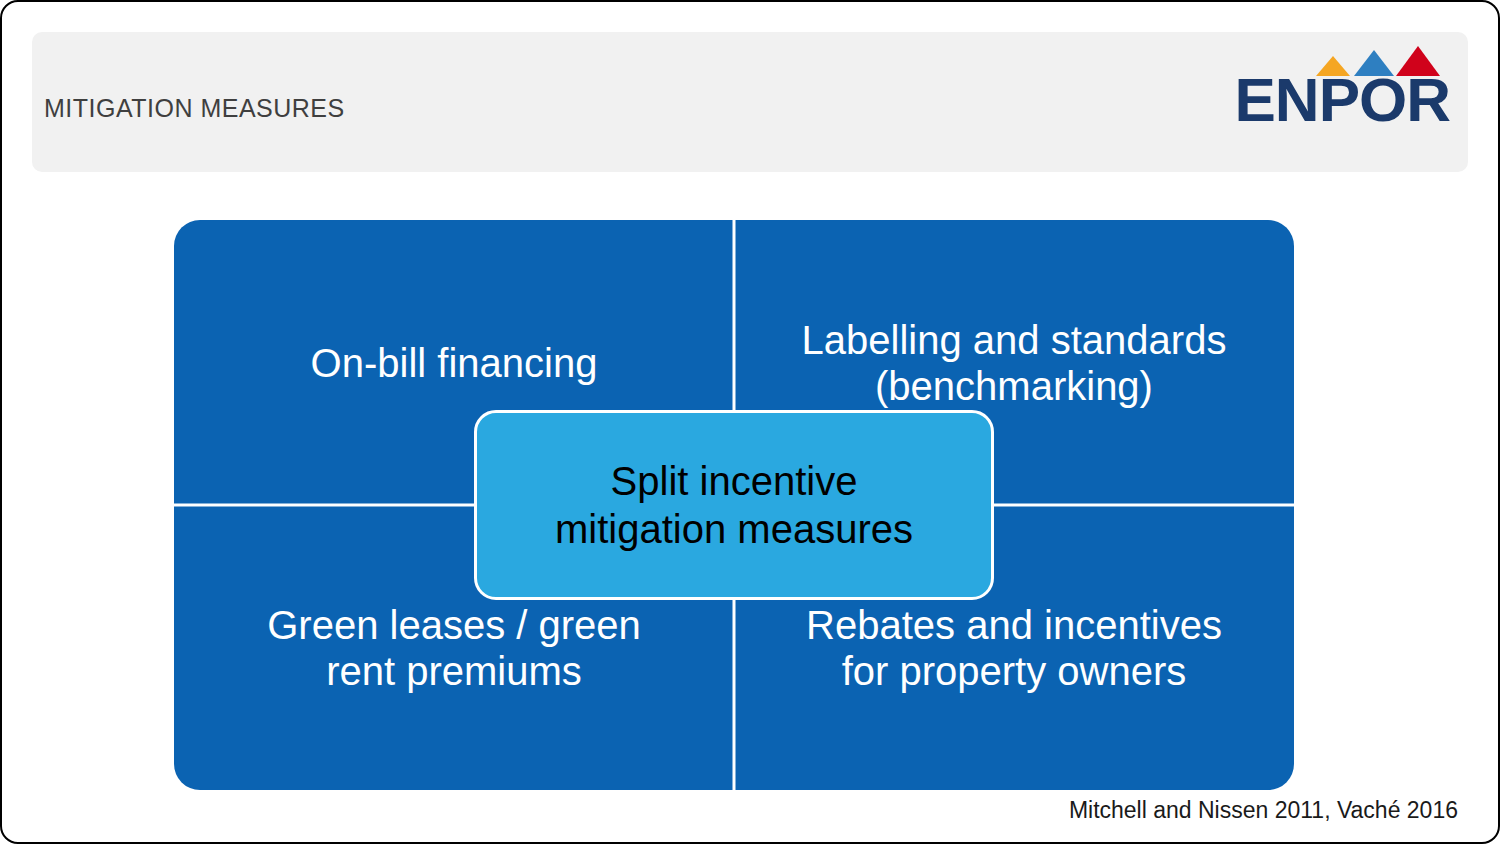MITIGATION MEASURES
ENPOR
On-bill financing
Labelling and standards
(benchmarking)
Green leases / green
rent premiums
Rebates and incentives
for property owners
Split incentive
mitigation measures
Mitchell and Nissen 2011, Vaché 2016